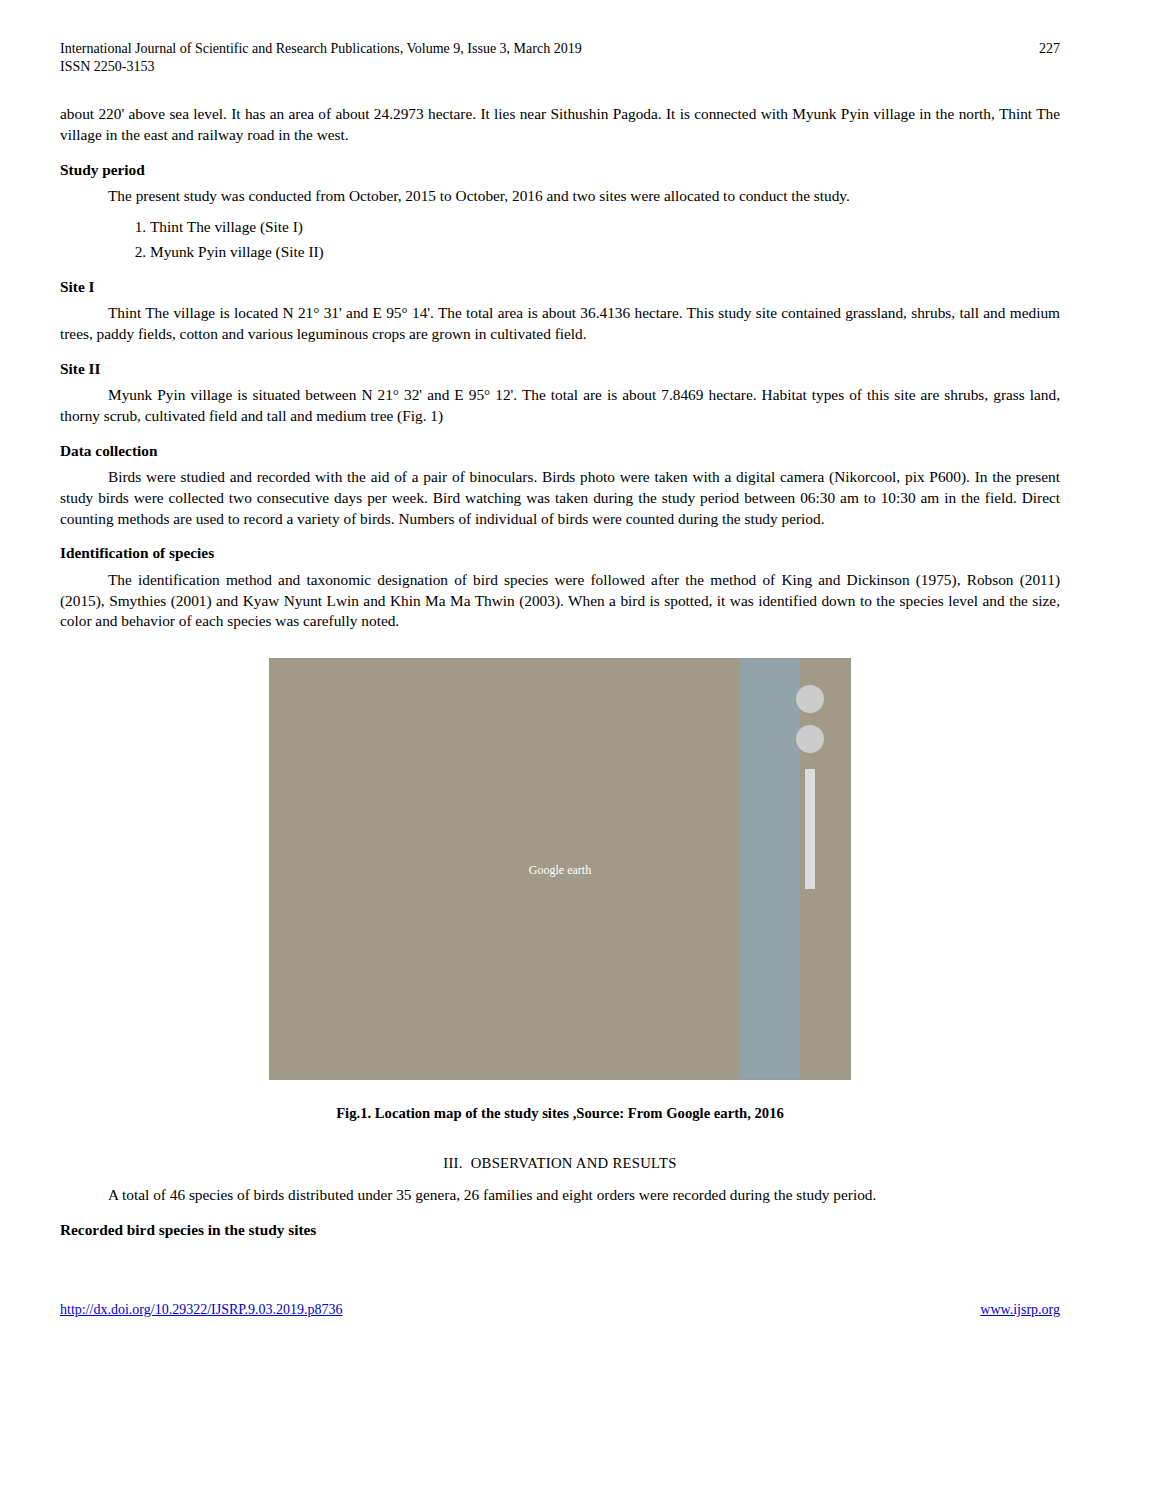227 International Journal of Scientific and Research Publications, Volume 9, Issue 3, March 2019
ISSN 2250-3153
about 220' above sea level. It has an area of about 24.2973 hectare. It lies near Sithushin Pagoda. It is connected with Myunk Pyin village in the north, Thint The village in the east and railway road in the west.
Study period
The present study was conducted from October, 2015 to October, 2016 and two sites were allocated to conduct the study.
Thint The village (Site I)
Myunk Pyin village (Site II)
Site I
Thint The village is located N 21° 31' and E 95° 14'. The total area is about 36.4136 hectare. This study site contained grassland, shrubs, tall and medium trees, paddy fields, cotton and various leguminous crops are grown in cultivated field.
Site II
Myunk Pyin village is situated between N 21° 32' and E 95° 12'. The total are is about 7.8469 hectare. Habitat types of this site are shrubs, grass land, thorny scrub, cultivated field and tall and medium tree (Fig. 1)
Data collection
Birds were studied and recorded with the aid of a pair of binoculars. Birds photo were taken with a digital camera (Nikorcool, pix P600). In the present study birds were collected two consecutive days per week. Bird watching was taken during the study period between 06:30 am to 10:30 am in the field. Direct counting methods are used to record a variety of birds. Numbers of individual of birds were counted during the study period.
Identification of species
The identification method and taxonomic designation of bird species were followed after the method of King and Dickinson (1975), Robson (2011) (2015), Smythies (2001) and Kyaw Nyunt Lwin and Khin Ma Ma Thwin (2003). When a bird is spotted, it was identified down to the species level and the size, color and behavior of each species was carefully noted.
Fig.1. Location map of the study sites ,Source: From Google earth, 2016
III. OBSERVATION AND RESULTS
A total of 46 species of birds distributed under 35 genera, 26 families and eight orders were recorded during the study period.
Recorded bird species in the study sites
http://dx.doi.org/10.29322/IJSRP.9.03.2019.p8736 www.ijsrp.org